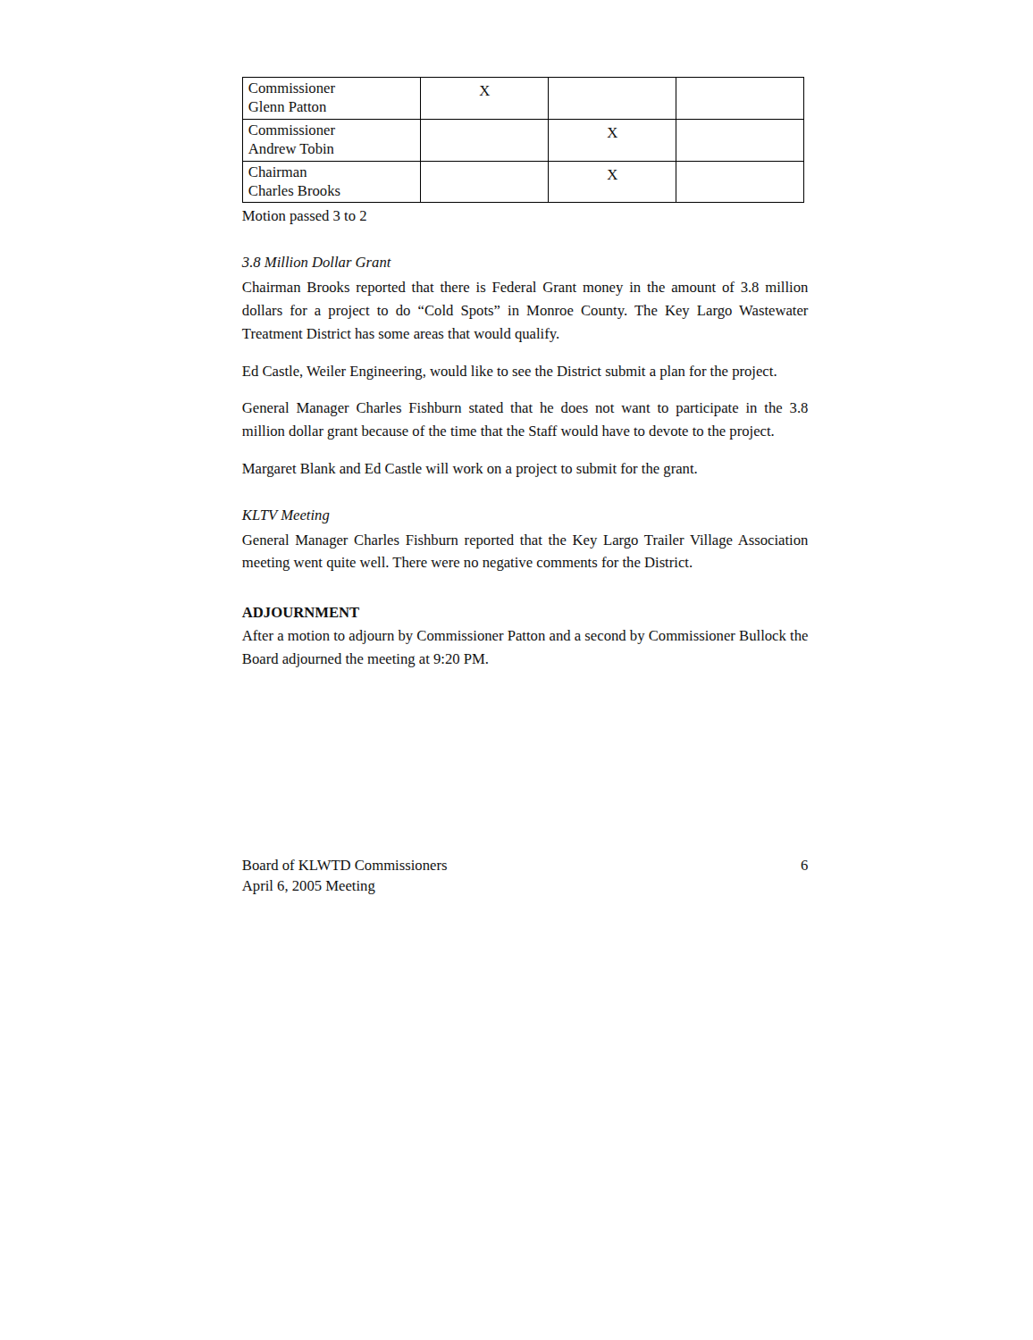| Commissioner Glenn Patton | X | | |
| Commissioner Andrew Tobin | | X | |
| Chairman Charles Brooks | | X | |
Motion passed 3 to 2
3.8 Million Dollar Grant
Chairman Brooks reported that there is Federal Grant money in the amount of 3.8 million dollars for a project to do “Cold Spots” in Monroe County. The Key Largo Wastewater Treatment District has some areas that would qualify.
Ed Castle, Weiler Engineering, would like to see the District submit a plan for the project.
General Manager Charles Fishburn stated that he does not want to participate in the 3.8 million dollar grant because of the time that the Staff would have to devote to the project.
Margaret Blank and Ed Castle will work on a project to submit for the grant.
KLTV Meeting
General Manager Charles Fishburn reported that the Key Largo Trailer Village Association meeting went quite well. There were no negative comments for the District.
ADJOURNMENT
After a motion to adjourn by Commissioner Patton and a second by Commissioner Bullock the Board adjourned the meeting at 9:20 PM.
Board of KLWTD Commissioners
April 6, 2005 Meeting
6